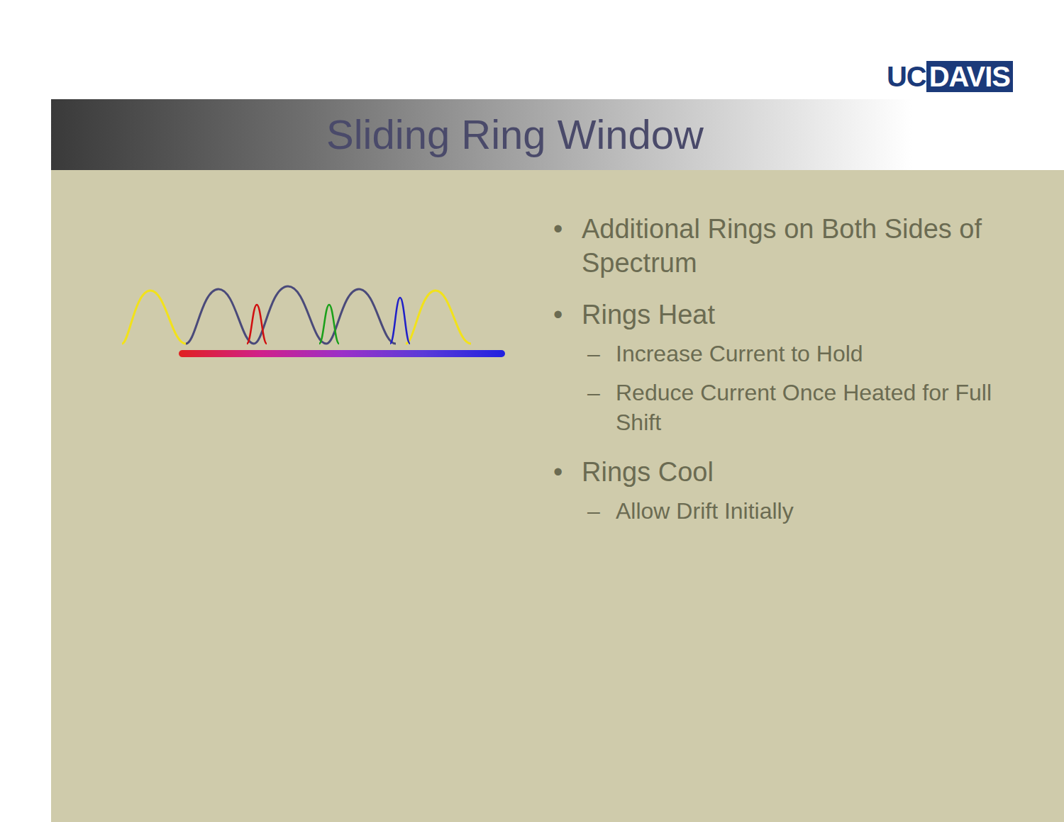UC DAVIS
Sliding Ring Window
Additional Rings on Both Sides of Spectrum
Rings Heat
Increase Current to Hold
Reduce Current Once Heated for Full Shift
Rings Cool
Allow Drift Initially